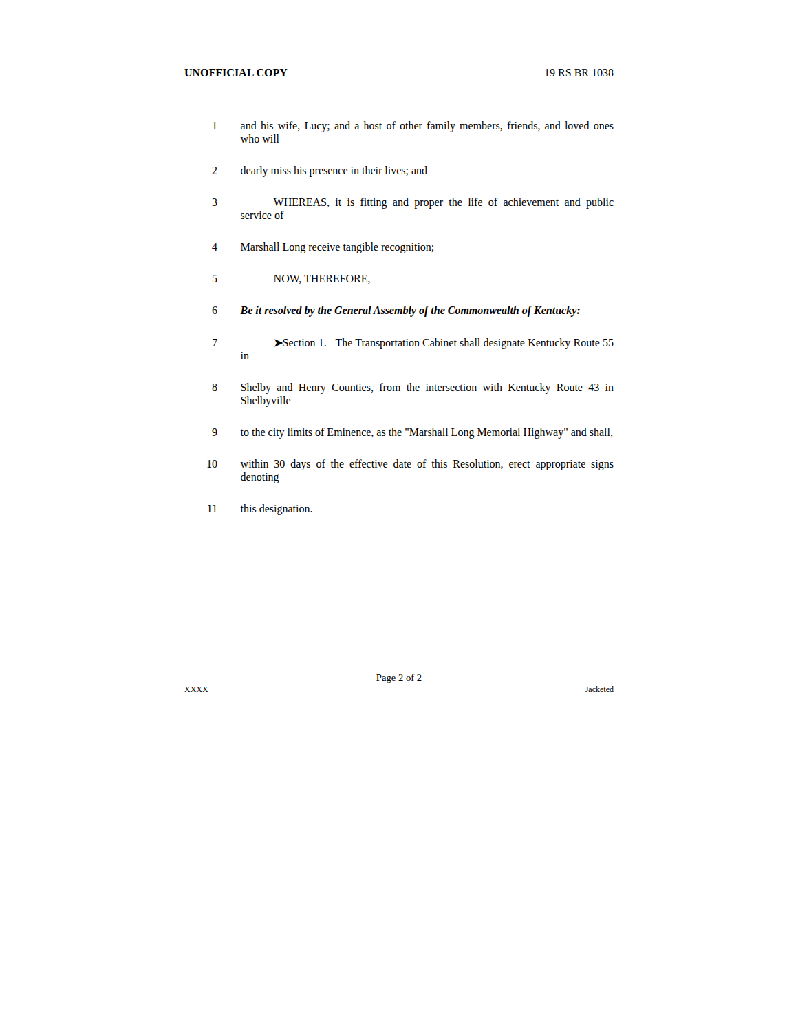UNOFFICIAL COPY
19 RS BR 1038
1
and his wife, Lucy; and a host of other family members, friends, and loved ones who will
2
dearly miss his presence in their lives; and
3
WHEREAS, it is fitting and proper the life of achievement and public service of
4
Marshall Long receive tangible recognition;
5
NOW, THEREFORE,
6
Be it resolved by the General Assembly of the Commonwealth of Kentucky:
7
➤Section 1. The Transportation Cabinet shall designate Kentucky Route 55 in
8
Shelby and Henry Counties, from the intersection with Kentucky Route 43 in Shelbyville
9
to the city limits of Eminence, as the "Marshall Long Memorial Highway" and shall,
10
within 30 days of the effective date of this Resolution, erect appropriate signs denoting
11
this designation.
Page 2 of 2
XXXX
Jacketed